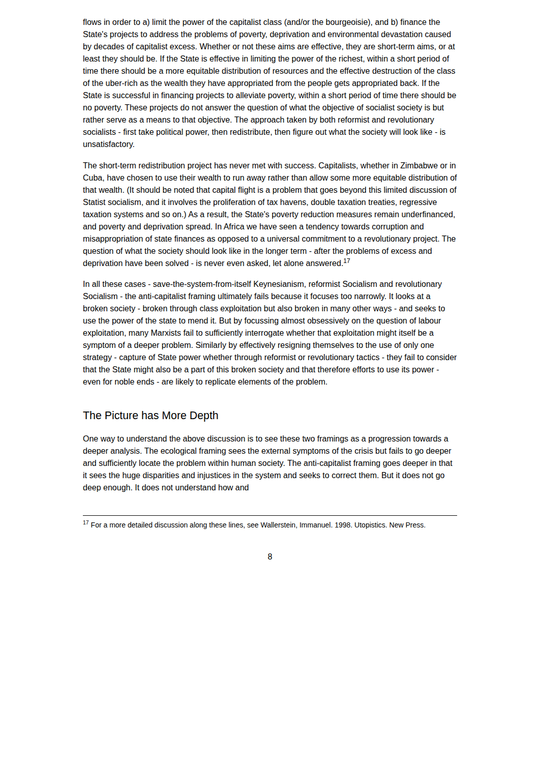flows in order to a) limit the power of the capitalist class (and/or the bourgeoisie), and b) finance the State's projects to address the problems of poverty, deprivation and environmental devastation caused by decades of capitalist excess. Whether or not these aims are effective, they are short-term aims, or at least they should be. If the State is effective in limiting the power of the richest, within a short period of time there should be a more equitable distribution of resources and the effective destruction of the class of the uber-rich as the wealth they have appropriated from the people gets appropriated back. If the State is successful in financing projects to alleviate poverty, within a short period of time there should be no poverty. These projects do not answer the question of what the objective of socialist society is but rather serve as a means to that objective. The approach taken by both reformist and revolutionary socialists - first take political power, then redistribute, then figure out what the society will look like - is unsatisfactory.
The short-term redistribution project has never met with success. Capitalists, whether in Zimbabwe or in Cuba, have chosen to use their wealth to run away rather than allow some more equitable distribution of that wealth. (It should be noted that capital flight is a problem that goes beyond this limited discussion of Statist socialism, and it involves the proliferation of tax havens, double taxation treaties, regressive taxation systems and so on.) As a result, the State's poverty reduction measures remain underfinanced, and poverty and deprivation spread. In Africa we have seen a tendency towards corruption and misappropriation of state finances as opposed to a universal commitment to a revolutionary project. The question of what the society should look like in the longer term - after the problems of excess and deprivation have been solved - is never even asked, let alone answered.17
In all these cases - save-the-system-from-itself Keynesianism, reformist Socialism and revolutionary Socialism - the anti-capitalist framing ultimately fails because it focuses too narrowly. It looks at a broken society - broken through class exploitation but also broken in many other ways - and seeks to use the power of the state to mend it. But by focussing almost obsessively on the question of labour exploitation, many Marxists fail to sufficiently interrogate whether that exploitation might itself be a symptom of a deeper problem. Similarly by effectively resigning themselves to the use of only one strategy - capture of State power whether through reformist or revolutionary tactics - they fail to consider that the State might also be a part of this broken society and that therefore efforts to use its power - even for noble ends - are likely to replicate elements of the problem.
The Picture has More Depth
One way to understand the above discussion is to see these two framings as a progression towards a deeper analysis. The ecological framing sees the external symptoms of the crisis but fails to go deeper and sufficiently locate the problem within human society. The anti-capitalist framing goes deeper in that it sees the huge disparities and injustices in the system and seeks to correct them. But it does not go deep enough. It does not understand how and
17 For a more detailed discussion along these lines, see Wallerstein, Immanuel. 1998. Utopistics. New Press.
8